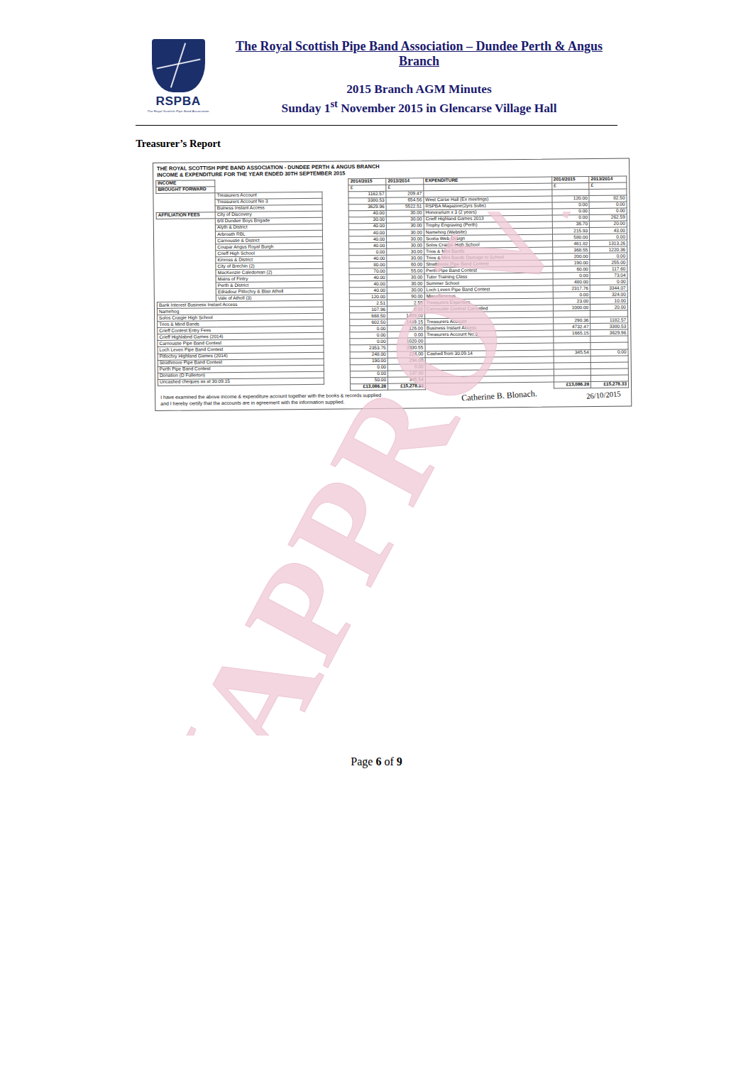RSPBA
The Royal Scottish Pipe Band Association
The Royal Scottish Pipe Band Association – Dundee Perth & Angus Branch
2015 Branch AGM Minutes
Sunday 1st November 2015 in Glencarse Village Hall
Treasurer’s Report
THE ROYAL SCOTTISH PIPE BAND ASSOCIATION - DUNDEE PERTH & ANGUS BRANCH
INCOME & EXPENDITURE FOR THE YEAR ENDED 30TH SEPTEMBER 2015
| INCOME | | | 2014/2015 | 2013/2014 | EXPENDITURE | 2014/2015 | 2013/2014 |
| --- | --- | --- | --- | --- | --- | --- | --- |
| BROUGHT FORWARD | | | £ | £ | | £ | £ |
| | Treasurers Account | | 1162.57 | 209.47 | | | |
| | Treasurers Account No 3 | | 3380.53 | 654.56 | West Carse Hall (Ex meetings) | 120.00 | 82.50 |
| | Buiness Instant Access | | 3629.96 | 5522.51 | RSPBA Magazine(2yrs Subs) | 0.00 | 0.00 |
| AFFILIATION FEES | City of Discovery | | 40.00 | 30.00 | Honorarium x 3 (2 years) | 0.00 | 0.00 |
| | 6/8 Dundee Boys Brigade | | 30.00 | 30.00 | Crieff Highland Games 2013 | 0.00 | 262.59 |
| | Alyth & District | | 40.00 | 30.00 | Trophy Engraving (Perth) | 36.70 | 20.00 |
| | Arbroath RBL | | 40.00 | 30.00 | Namehog (Website) | 215.93 | 43.00 |
| | Carnoustie & District | | 40.00 | 30.00 | Scotia Web Design | 580.00 | 0.00 |
| | Coupar Angus Royal Burgh | | 40.00 | 30.00 | Solos Craigie High School | 461.82 | 1313.26 |
| | Crieff High School | | 0.00 | 30.00 | Trios & Mini Bands | 368.55 | 1220.36 |
| | Kinross & District | | 40.00 | 30.00 | Trios & Mini Bands Damage to School | 200.00 | 0.00 |
| | City of Brechin (2) | | 80.00 | 60.00 | Strathmore Pipe Band Contest | 190.00 | 255.00 |
| | MacKenzie Caledonian (2) | | 70.00 | 55.00 | Perth Pipe Band Contest | 60.00 | 117.60 |
| | Mains of Fintry | | 40.00 | 30.00 | Tutor Training Class | 0.00 | 73.04 |
| | Perth & District | | 40.00 | 30.00 | Summer School | 480.00 | 0.00 |
| | Edradour Pitlochry & Blair Atholl | | 40.00 | 30.00 | Loch Leven Pipe Band Contest | 2317.76 | 3344.07 |
| | Vale of Atholl (3) | | 120.00 | 90.00 | Miscellaneous | 0.00 | 324.00 |
| Bank Interest Business Instant Access | | 2.51 | 2.55 | Treasurers Expenses | 23.00 | 10.00 |
| Namehog | | 107.96 | 0.00 | Carnoustie Contest Cancelled | 1000.00 | 20.00 |
| Solos Craigie High School | | 668.50 | 1459.00 | | | |
| Trios & Mind Bands | | 602.50 | 1449.15 | Treasurers Account | 290.36 | 1182.57 |
| Crieff Contest Entry Fees | | 0.00 | 126.00 | Business Instant Access | 4732.47 | 3380.53 |
| Crieff Highlabnd Games (2014) | | 0.00 | 0.00 | Treasurers Account No.3 | 1665.15 | 3629.96 |
| Carnoustie Pipe Band Contest | | 0.00 | 1020.00 | | | |
| Loch Leven Pipe Band Contest | | 2353.75 | 3330.55 | | | |
| Pitlochry Highland Games (2014) | | 248.00 | 224.00 | Cashed from 30.09.14 | 345.54 | 0.00 |
| Strathmore Pipe Band Contest | | 190.00 | 294.00 | | | |
| Perth Pipe Band Contest | | 0.00 | 0.00 | | | |
| Donation (D Fullerton) | | 0.00 | 137.00 | | | |
| Uncashed cheques as at 30.09.15 | | 50.00 | 345.54 | | | |
| | | | £13,086.28 | £15,278.33 | | £13,086.28 | £15,278.33 |
I have examined the above income & expenditure account together with the books & records supplied
and I hereby certify that the accounts are in agreement with the information supplied. Catherine B. Blonach. 26/10/2015
UNAPPROVED
Page 6 of 9